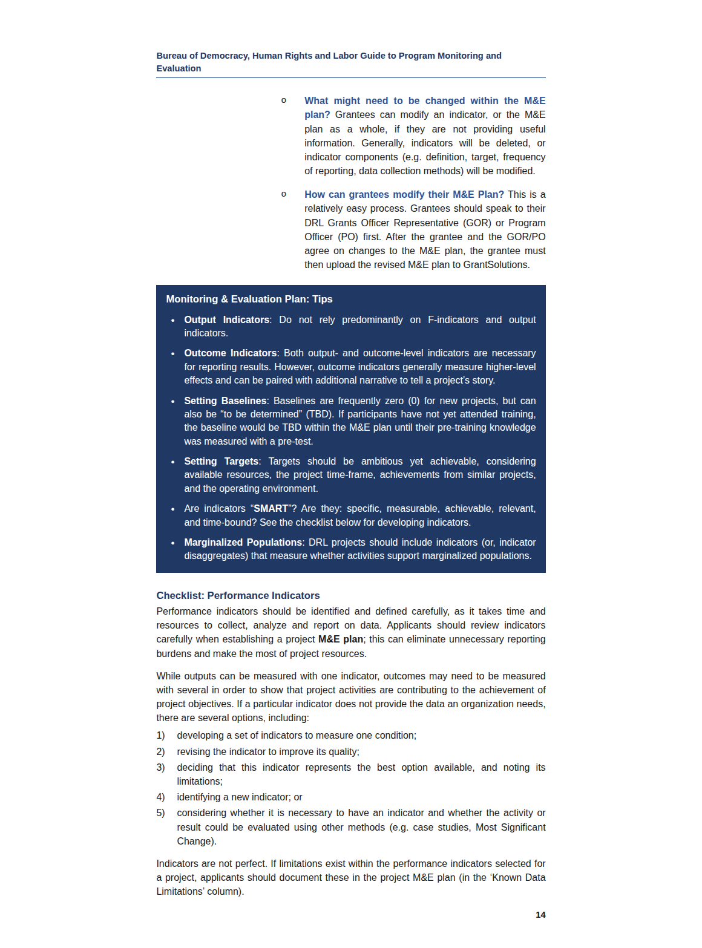Bureau of Democracy, Human Rights and Labor Guide to Program Monitoring and Evaluation
What might need to be changed within the M&E plan? Grantees can modify an indicator, or the M&E plan as a whole, if they are not providing useful information. Generally, indicators will be deleted, or indicator components (e.g. definition, target, frequency of reporting, data collection methods) will be modified.
How can grantees modify their M&E Plan? This is a relatively easy process. Grantees should speak to their DRL Grants Officer Representative (GOR) or Program Officer (PO) first. After the grantee and the GOR/PO agree on changes to the M&E plan, the grantee must then upload the revised M&E plan to GrantSolutions.
Monitoring & Evaluation Plan: Tips
Output Indicators: Do not rely predominantly on F-indicators and output indicators.
Outcome Indicators: Both output- and outcome-level indicators are necessary for reporting results. However, outcome indicators generally measure higher-level effects and can be paired with additional narrative to tell a project’s story.
Setting Baselines: Baselines are frequently zero (0) for new projects, but can also be “to be determined” (TBD). If participants have not yet attended training, the baseline would be TBD within the M&E plan until their pre-training knowledge was measured with a pre-test.
Setting Targets: Targets should be ambitious yet achievable, considering available resources, the project time-frame, achievements from similar projects, and the operating environment.
Are indicators “SMART”? Are they: specific, measurable, achievable, relevant, and time-bound? See the checklist below for developing indicators.
Marginalized Populations: DRL projects should include indicators (or, indicator disaggregates) that measure whether activities support marginalized populations.
Checklist: Performance Indicators
Performance indicators should be identified and defined carefully, as it takes time and resources to collect, analyze and report on data. Applicants should review indicators carefully when establishing a project M&E plan; this can eliminate unnecessary reporting burdens and make the most of project resources.
While outputs can be measured with one indicator, outcomes may need to be measured with several in order to show that project activities are contributing to the achievement of project objectives. If a particular indicator does not provide the data an organization needs, there are several options, including:
developing a set of indicators to measure one condition;
revising the indicator to improve its quality;
deciding that this indicator represents the best option available, and noting its limitations;
identifying a new indicator; or
considering whether it is necessary to have an indicator and whether the activity or result could be evaluated using other methods (e.g. case studies, Most Significant Change).
Indicators are not perfect. If limitations exist within the performance indicators selected for a project, applicants should document these in the project M&E plan (in the ‘Known Data Limitations’ column).
14